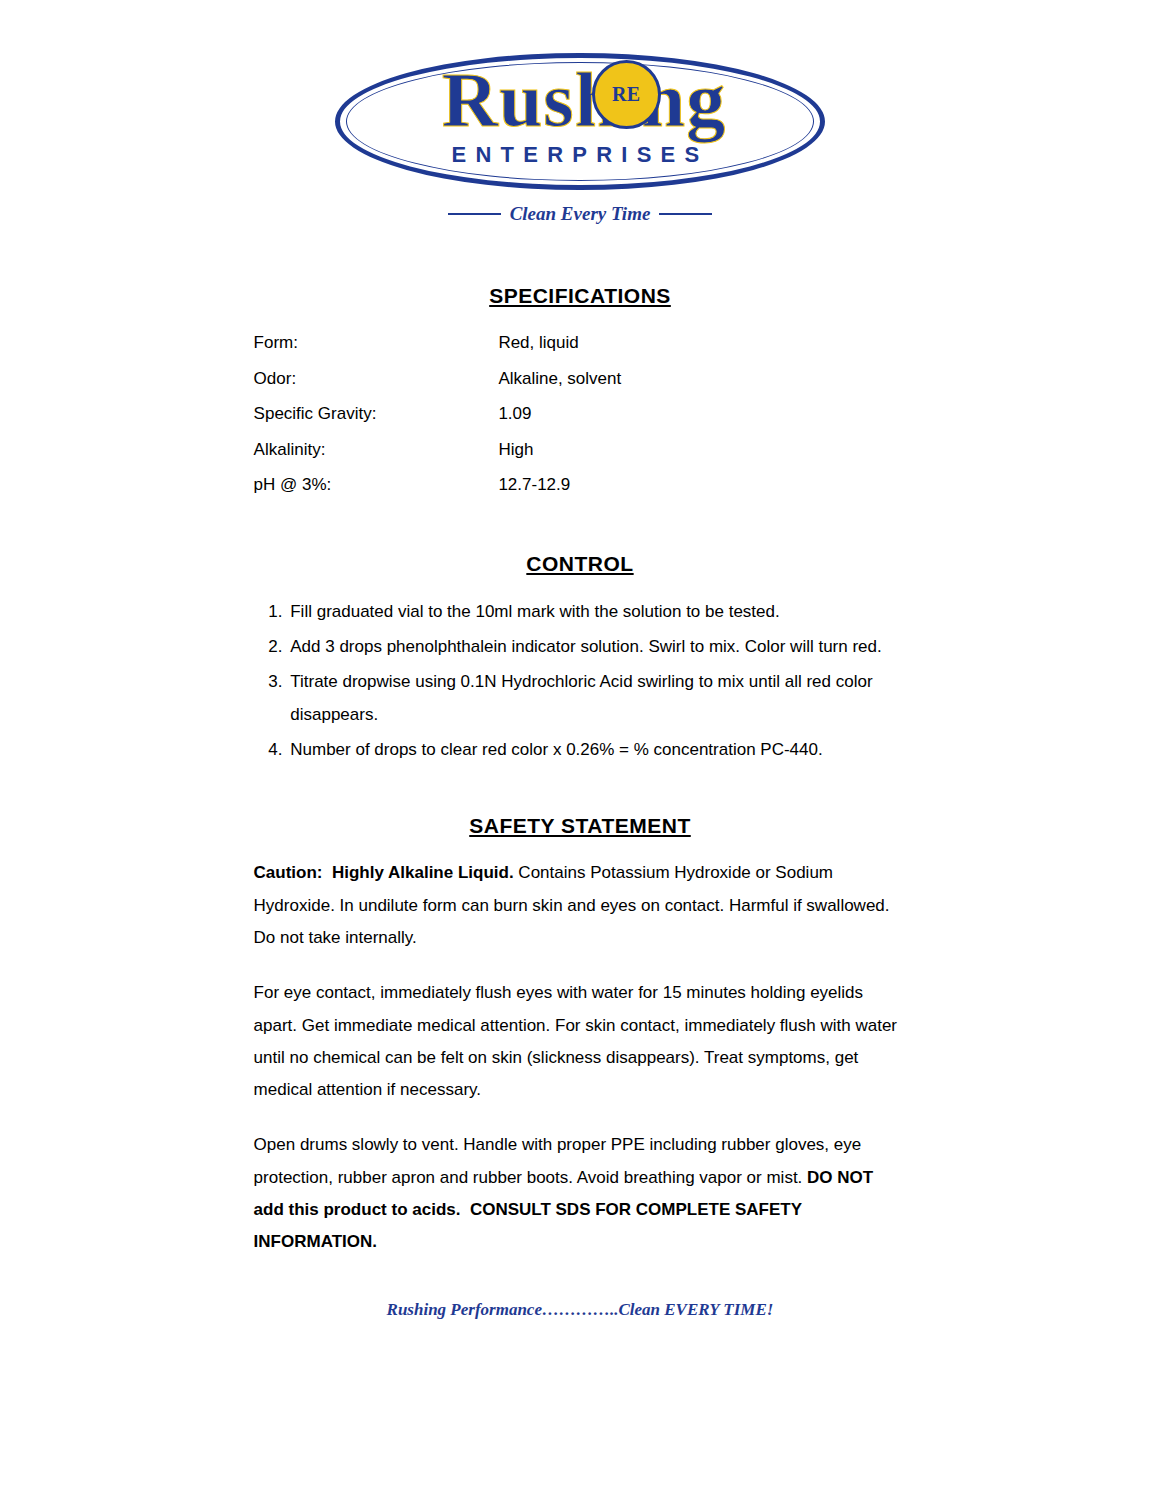RE
Rushing
ENTERPRISES
Clean Every Time
SPECIFICATIONS
| Form: | Red, liquid |
| Odor: | Alkaline, solvent |
| Specific Gravity: | 1.09 |
| Alkalinity: | High |
| pH @ 3%: | 12.7-12.9 |
CONTROL
Fill graduated vial to the 10ml mark with the solution to be tested.
Add 3 drops phenolphthalein indicator solution. Swirl to mix. Color will turn red.
Titrate dropwise using 0.1N Hydrochloric Acid swirling to mix until all red color disappears.
Number of drops to clear red color x 0.26% = % concentration PC-440.
SAFETY STATEMENT
Caution: Highly Alkaline Liquid. Contains Potassium Hydroxide or Sodium Hydroxide. In undilute form can burn skin and eyes on contact. Harmful if swallowed. Do not take internally.
For eye contact, immediately flush eyes with water for 15 minutes holding eyelids apart. Get immediate medical attention. For skin contact, immediately flush with water until no chemical can be felt on skin (slickness disappears). Treat symptoms, get medical attention if necessary.
Open drums slowly to vent. Handle with proper PPE including rubber gloves, eye protection, rubber apron and rubber boots. Avoid breathing vapor or mist. DO NOT add this product to acids. CONSULT SDS FOR COMPLETE SAFETY INFORMATION.
Rushing Performance…………..Clean EVERY TIME!